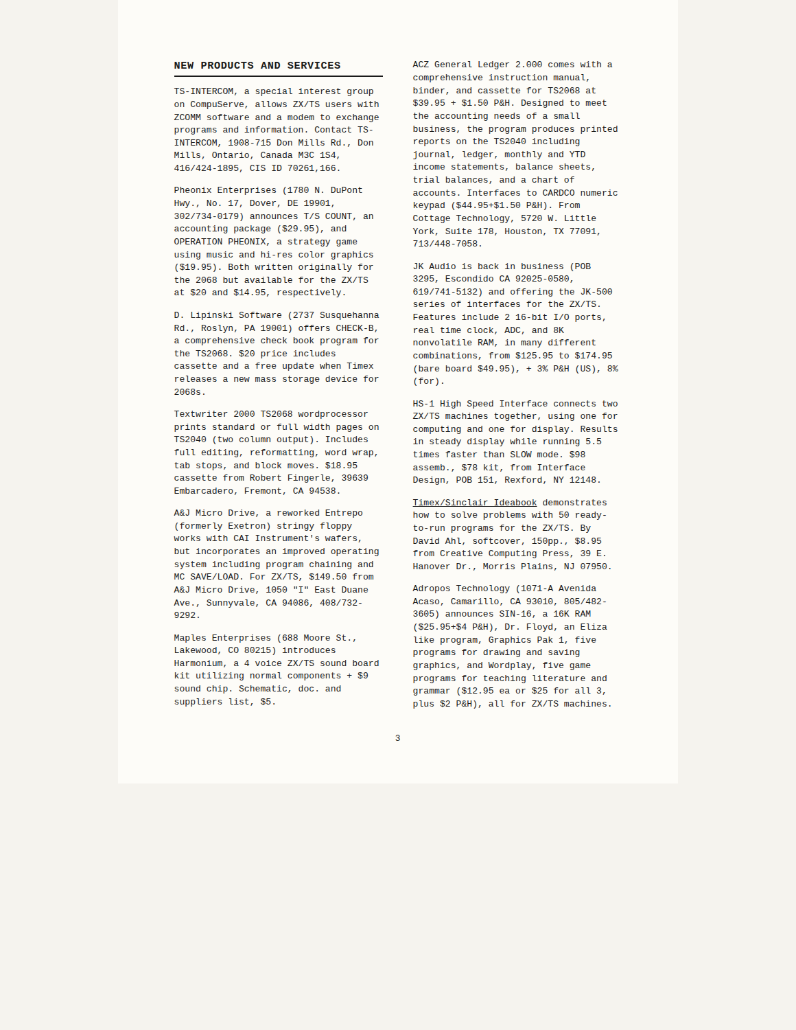New Products and Services
TS-INTERCOM, a special interest group on CompuServe, allows ZX/TS users with ZCOMM software and a modem to exchange programs and information. Contact TS-INTERCOM, 1908-715 Don Mills Rd., Don Mills, Ontario, Canada M3C 1S4, 416/424-1895, CIS ID 70261,166.
Pheonix Enterprises (1780 N. DuPont Hwy., No. 17, Dover, DE 19901, 302/734-0179) announces T/S COUNT, an accounting package ($29.95), and OPERATION PHEONIX, a strategy game using music and hi-res color graphics ($19.95). Both written originally for the 2068 but available for the ZX/TS at $20 and $14.95, respectively.
D. Lipinski Software (2737 Susquehanna Rd., Roslyn, PA 19001) offers CHECK-B, a comprehensive check book program for the TS2068. $20 price includes cassette and a free update when Timex releases a new mass storage device for 2068s.
Textwriter 2000 TS2068 wordprocessor prints standard or full width pages on TS2040 (two column output). Includes full editing, reformatting, word wrap, tab stops, and block moves. $18.95 cassette from Robert Fingerle, 39639 Embarcadero, Fremont, CA 94538.
A&J Micro Drive, a reworked Entrepo (formerly Exetron) stringy floppy works with CAI Instrument's wafers, but incorporates an improved operating system including program chaining and MC SAVE/LOAD. For ZX/TS, $149.50 from A&J Micro Drive, 1050 "I" East Duane Ave., Sunnyvale, CA 94086, 408/732-9292.
Maples Enterprises (688 Moore St., Lakewood, CO 80215) introduces Harmonium, a 4 voice ZX/TS sound board kit utilizing normal components + $9 sound chip. Schematic, doc. and suppliers list, $5.
ACZ General Ledger 2.000 comes with a comprehensive instruction manual, binder, and cassette for TS2068 at $39.95 + $1.50 P&H. Designed to meet the accounting needs of a small business, the program produces printed reports on the TS2040 including journal, ledger, monthly and YTD income statements, balance sheets, trial balances, and a chart of accounts. Interfaces to CARDCO numeric keypad ($44.95+$1.50 P&H). From Cottage Technology, 5720 W. Little York, Suite 178, Houston, TX 77091, 713/448-7058.
JK Audio is back in business (POB 3295, Escondido CA 92025-0580, 619/741-5132) and offering the JK-500 series of interfaces for the ZX/TS. Features include 2 16-bit I/O ports, real time clock, ADC, and 8K nonvolatile RAM, in many different combinations, from $125.95 to $174.95 (bare board $49.95), + 3% P&H (US), 8% (for).
HS-1 High Speed Interface connects two ZX/TS machines together, using one for computing and one for display. Results in steady display while running 5.5 times faster than SLOW mode. $98 assemb., $78 kit, from Interface Design, POB 151, Rexford, NY 12148.
Timex/Sinclair Ideabook demonstrates how to solve problems with 50 ready-to-run programs for the ZX/TS. By David Ahl, softcover, 150pp., $8.95 from Creative Computing Press, 39 E. Hanover Dr., Morris Plains, NJ 07950.
Adropos Technology (1071-A Avenida Acaso, Camarillo, CA 93010, 805/482-3605) announces SIN-16, a 16K RAM ($25.95+$4 P&H), Dr. Floyd, an Eliza like program, Graphics Pak 1, five programs for drawing and saving graphics, and Wordplay, five game programs for teaching literature and grammar ($12.95 ea or $25 for all 3, plus $2 P&H), all for ZX/TS machines.
3